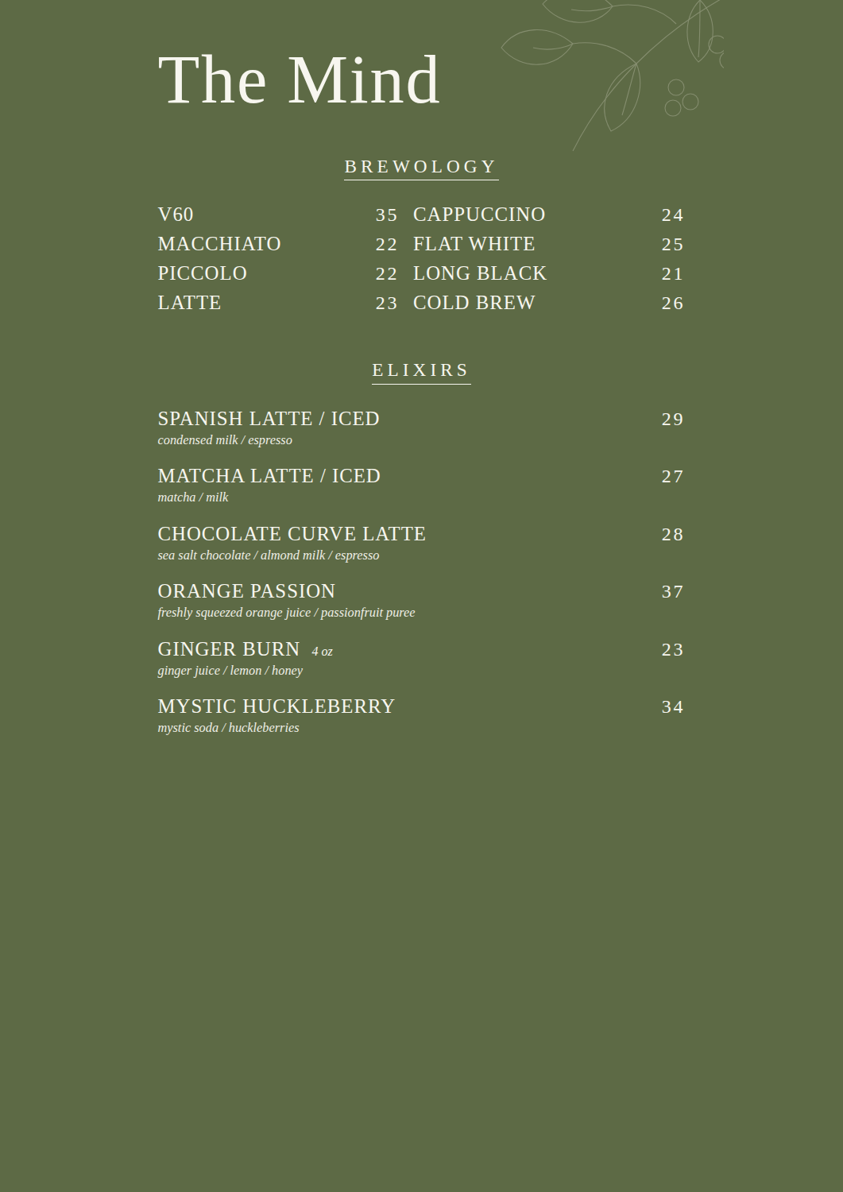The Mind
Brewology
V60
35
Cappuccino
24
Macchiato
22
Flat White
25
Piccolo
22
Long Black
21
Latte
23
Cold Brew
26
Elixirs
Spanish Latte / Iced 29
condensed milk / espresso
Matcha Latte / Iced 27
matcha / milk
Chocolate Curve Latte 28
sea salt chocolate / almond milk / espresso
Orange Passion 37
freshly squeezed orange juice / passionfruit puree
Ginger Burn 4 oz 23
ginger juice / lemon / honey
Mystic Huckleberry 34
mystic soda / huckleberries